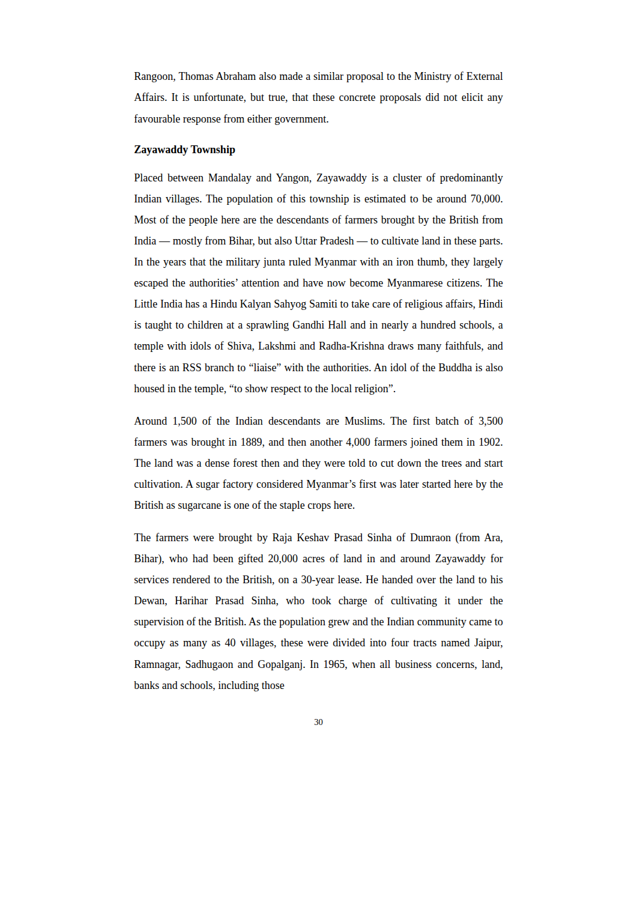Rangoon, Thomas Abraham also made a similar proposal to the Ministry of External Affairs. It is unfortunate, but true, that these concrete proposals did not elicit any favourable response from either government.
Zayawaddy Township
Placed between Mandalay and Yangon, Zayawaddy is a cluster of predominantly Indian villages. The population of this township is estimated to be around 70,000. Most of the people here are the descendants of farmers brought by the British from India — mostly from Bihar, but also Uttar Pradesh — to cultivate land in these parts. In the years that the military junta ruled Myanmar with an iron thumb, they largely escaped the authorities’ attention and have now become Myanmarese citizens. The Little India has a Hindu Kalyan Sahyog Samiti to take care of religious affairs, Hindi is taught to children at a sprawling Gandhi Hall and in nearly a hundred schools, a temple with idols of Shiva, Lakshmi and Radha-Krishna draws many faithfuls, and there is an RSS branch to “liaise” with the authorities. An idol of the Buddha is also housed in the temple, “to show respect to the local religion”.
Around 1,500 of the Indian descendants are Muslims. The first batch of 3,500 farmers was brought in 1889, and then another 4,000 farmers joined them in 1902. The land was a dense forest then and they were told to cut down the trees and start cultivation. A sugar factory considered Myanmar’s first was later started here by the British as sugarcane is one of the staple crops here.
The farmers were brought by Raja Keshav Prasad Sinha of Dumraon (from Ara, Bihar), who had been gifted 20,000 acres of land in and around Zayawaddy for services rendered to the British, on a 30-year lease. He handed over the land to his Dewan, Harihar Prasad Sinha, who took charge of cultivating it under the supervision of the British. As the population grew and the Indian community came to occupy as many as 40 villages, these were divided into four tracts named Jaipur, Ramnagar, Sadhugaon and Gopalganj. In 1965, when all business concerns, land, banks and schools, including those
30